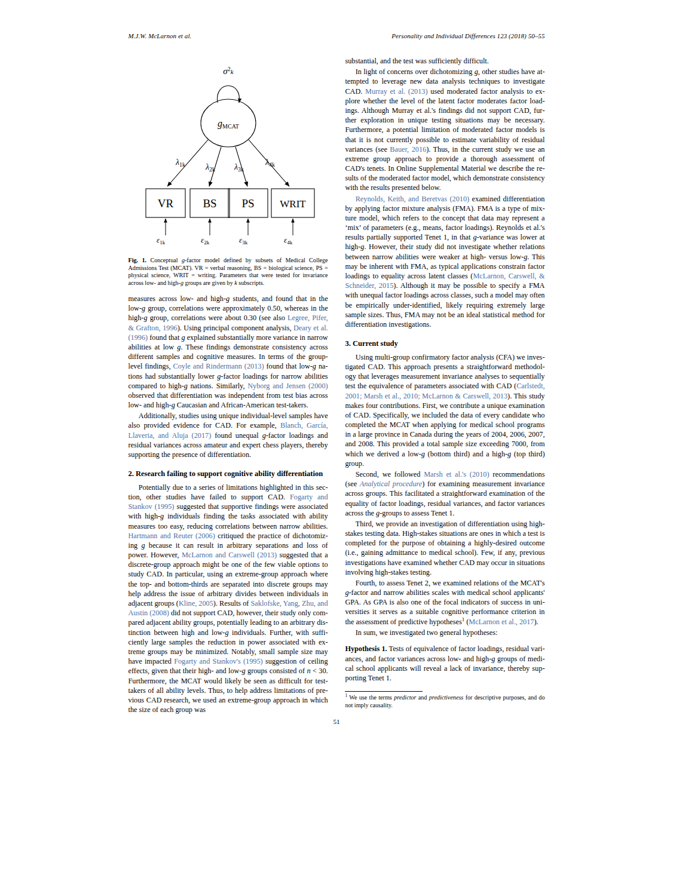M.J.W. McLarnon et al.
Personality and Individual Differences 123 (2018) 50–55
σ2k gMCAT λ1k λ2k λ3k λ4k VR BS PS WRIT ε1k ε2k ε3k ε4k
Fig. 1. Conceptual g-factor model defined by subsets of Medical College Admissions Test (MCAT). VR = verbal reasoning, BS = biological science, PS = physical science, WRIT = writing. Parameters that were tested for invariance across low- and high-g groups are given by k subscripts.
measures across low- and high-g students, and found that in the low-g group, correlations were approximately 0.50, whereas in the high-g group, correlations were about 0.30 (see also Legree, Pifer, & Grafton, 1996). Using principal component analysis, Deary et al. (1996) found that g explained substantially more variance in narrow abilities at low g. These findings demonstrate consistency across different samples and cognitive measures. In terms of the group-level findings, Coyle and Rindermann (2013) found that low-g nations had substantially lower g-factor loadings for narrow abilities compared to high-g nations. Similarly, Nyborg and Jensen (2000) observed that differentiation was independent from test bias across low- and high-g Caucasian and African-American test-takers.
Additionally, studies using unique individual-level samples have also provided evidence for CAD. For example, Blanch, García, Llaveria, and Aluja (2017) found unequal g-factor loadings and residual variances across amateur and expert chess players, thereby supporting the presence of differentiation.
2. Research failing to support cognitive ability differentiation
Potentially due to a series of limitations highlighted in this section, other studies have failed to support CAD. Fogarty and Stankov (1995) suggested that supportive findings were associated with high-g individuals finding the tasks associated with ability measures too easy, reducing correlations between narrow abilities. Hartmann and Reuter (2006) critiqued the practice of dichotomizing g because it can result in arbitrary separations and loss of power. However, McLarnon and Carswell (2013) suggested that a discrete-group approach might be one of the few viable options to study CAD. In particular, using an extreme-group approach where the top- and bottom-thirds are separated into discrete groups may help address the issue of arbitrary divides between individuals in adjacent groups (Kline, 2005). Results of Saklofske, Yang, Zhu, and Austin (2008) did not support CAD, however, their study only compared adjacent ability groups, potentially leading to an arbitrary distinction between high and low-g individuals. Further, with sufficiently large samples the reduction in power associated with extreme groups may be minimized. Notably, small sample size may have impacted Fogarty and Stankov's (1995) suggestion of ceiling effects, given that their high- and low-g groups consisted of n < 30. Furthermore, the MCAT would likely be seen as difficult for test-takers of all ability levels. Thus, to help address limitations of previous CAD research, we used an extreme-group approach in which the size of each group was
substantial, and the test was sufficiently difficult.
In light of concerns over dichotomizing g, other studies have attempted to leverage new data analysis techniques to investigate CAD. Murray et al. (2013) used moderated factor analysis to explore whether the level of the latent factor moderates factor loadings. Although Murray et al.'s findings did not support CAD, further exploration in unique testing situations may be necessary. Furthermore, a potential limitation of moderated factor models is that it is not currently possible to estimate variability of residual variances (see Bauer, 2016). Thus, in the current study we use an extreme group approach to provide a thorough assessment of CAD's tenets. In Online Supplemental Material we describe the results of the moderated factor model, which demonstrate consistency with the results presented below.
Reynolds, Keith, and Beretvas (2010) examined differentiation by applying factor mixture analysis (FMA). FMA is a type of mixture model, which refers to the concept that data may represent a ‘mix’ of parameters (e.g., means, factor loadings). Reynolds et al.'s results partially supported Tenet 1, in that g-variance was lower at high-g. However, their study did not investigate whether relations between narrow abilities were weaker at high- versus low-g. This may be inherent with FMA, as typical applications constrain factor loadings to equality across latent classes (McLarnon, Carswell, & Schneider, 2015). Although it may be possible to specify a FMA with unequal factor loadings across classes, such a model may often be empirically under-identified, likely requiring extremely large sample sizes. Thus, FMA may not be an ideal statistical method for differentiation investigations.
3. Current study
Using multi-group confirmatory factor analysis (CFA) we investigated CAD. This approach presents a straightforward methodology that leverages measurement invariance analyses to sequentially test the equivalence of parameters associated with CAD (Carlstedt, 2001; Marsh et al., 2010; McLarnon & Carswell, 2013). This study makes four contributions. First, we contribute a unique examination of CAD. Specifically, we included the data of every candidate who completed the MCAT when applying for medical school programs in a large province in Canada during the years of 2004, 2006, 2007, and 2008. This provided a total sample size exceeding 7000, from which we derived a low-g (bottom third) and a high-g (top third) group.
Second, we followed Marsh et al.'s (2010) recommendations (see Analytical procedure) for examining measurement invariance across groups. This facilitated a straightforward examination of the equality of factor loadings, residual variances, and factor variances across the g-groups to assess Tenet 1.
Third, we provide an investigation of differentiation using high-stakes testing data. High-stakes situations are ones in which a test is completed for the purpose of obtaining a highly-desired outcome (i.e., gaining admittance to medical school). Few, if any, previous investigations have examined whether CAD may occur in situations involving high-stakes testing.
Fourth, to assess Tenet 2, we examined relations of the MCAT's g-factor and narrow abilities scales with medical school applicants' GPA. As GPA is also one of the focal indicators of success in universities it serves as a suitable cognitive performance criterion in the assessment of predictive hypotheses1 (McLarnon et al., 2017).
In sum, we investigated two general hypotheses:
Hypothesis 1. Tests of equivalence of factor loadings, residual variances, and factor variances across low- and high-g groups of medical school applicants will reveal a lack of invariance, thereby supporting Tenet 1.
1 We use the terms predictor and predictiveness for descriptive purposes, and do not imply causality.
51